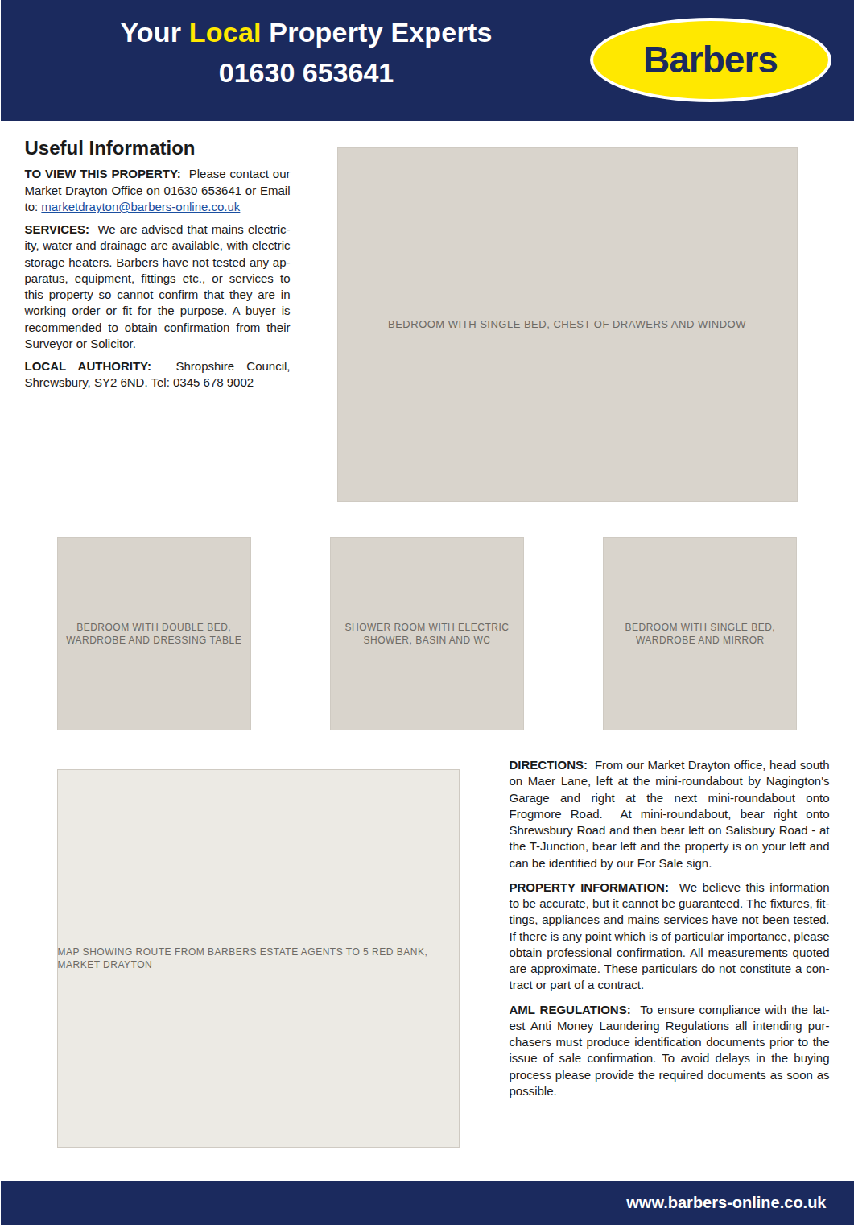Your Local Property Experts
01630 653641
Barbers
Useful Information
TO VIEW THIS PROPERTY: Please contact our Market Drayton Office on 01630 653641 or Email to: marketdrayton@barbers-online.co.uk
SERVICES: We are advised that mains electricity, water and drainage are available, with electric storage heaters. Barbers have not tested any apparatus, equipment, fittings etc., or services to this property so cannot confirm that they are in working order or fit for the purpose. A buyer is recommended to obtain confirmation from their Surveyor or Solicitor.
LOCAL AUTHORITY: Shropshire Council, Shrewsbury, SY2 6ND. Tel: 0345 678 9002
Bedroom with single bed, chest of drawers and window
Bedroom with double bed, wardrobe and dressing table
Shower room with electric shower, basin and WC
Bedroom with single bed, wardrobe and mirror
Map showing route from Barbers Estate Agents to 5 Red Bank, Market Drayton
DIRECTIONS: From our Market Drayton office, head south on Maer Lane, left at the mini-roundabout by Nagington's Garage and right at the next mini-roundabout onto Frogmore Road. At mini-roundabout, bear right onto Shrewsbury Road and then bear left on Salisbury Road - at the T-Junction, bear left and the property is on your left and can be identified by our For Sale sign.
PROPERTY INFORMATION: We believe this information to be accurate, but it cannot be guaranteed. The fixtures, fittings, appliances and mains services have not been tested. If there is any point which is of particular importance, please obtain professional confirmation. All measurements quoted are approximate. These particulars do not constitute a contract or part of a contract.
AML REGULATIONS: To ensure compliance with the latest Anti Money Laundering Regulations all intending purchasers must produce identification documents prior to the issue of sale confirmation. To avoid delays in the buying process please provide the required documents as soon as possible.
www.barbers-online.co.uk